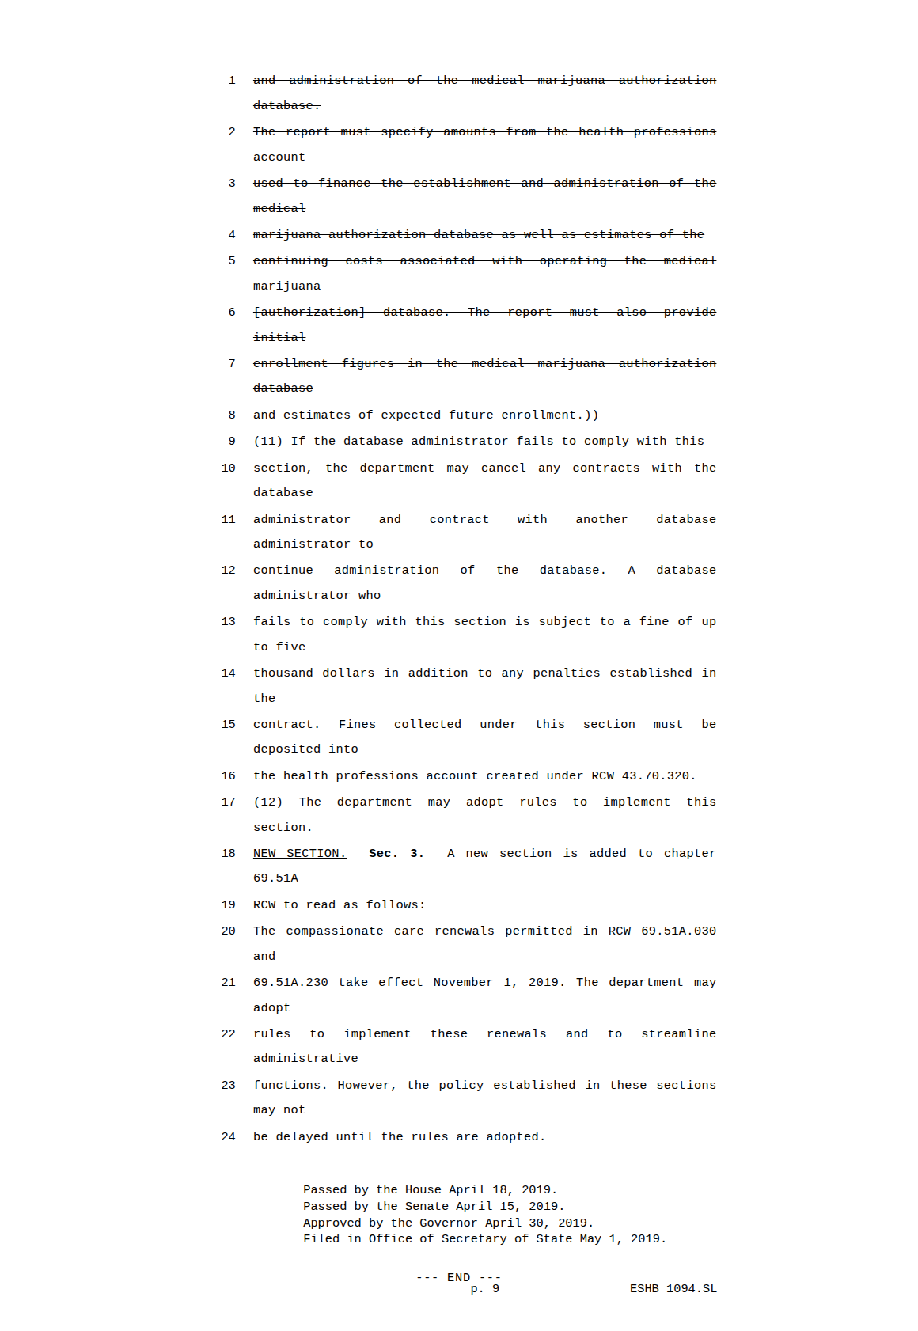| 1 | and administration of the medical marijuana authorization database. |
| 2 | The report must specify amounts from the health professions account |
| 3 | used to finance the establishment and administration of the medical |
| 4 | marijuana authorization database as well as estimates of the |
| 5 | continuing costs associated with operating the medical marijuana |
| 6 | [authorization] database. The report must also provide initial |
| 7 | enrollment figures in the medical marijuana authorization database |
| 8 | and estimates of expected future enrollment. )) |
| 9 | (11) If the database administrator fails to comply with this |
| 10 | section, the department may cancel any contracts with the database |
| 11 | administrator and contract with another database administrator to |
| 12 | continue administration of the database. A database administrator who |
| 13 | fails to comply with this section is subject to a fine of up to five |
| 14 | thousand dollars in addition to any penalties established in the |
| 15 | contract. Fines collected under this section must be deposited into |
| 16 | the health professions account created under RCW 43.70.320. |
| 17 | (12) The department may adopt rules to implement this section. |
| 18 | NEW SECTION. Sec. 3. A new section is added to chapter 69.51A |
| 19 | RCW to read as follows: |
| 20 | The compassionate care renewals permitted in RCW 69.51A.030 and |
| 21 | 69.51A.230 take effect November 1, 2019. The department may adopt |
| 22 | rules to implement these renewals and to streamline administrative |
| 23 | functions. However, the policy established in these sections may not |
| 24 | be delayed until the rules are adopted. |
Passed by the House April 18, 2019. Passed by the Senate April 15, 2019. Approved by the Governor April 30, 2019. Filed in Office of Secretary of State May 1, 2019.
--- END ---
p. 9 ESHB 1094.SL